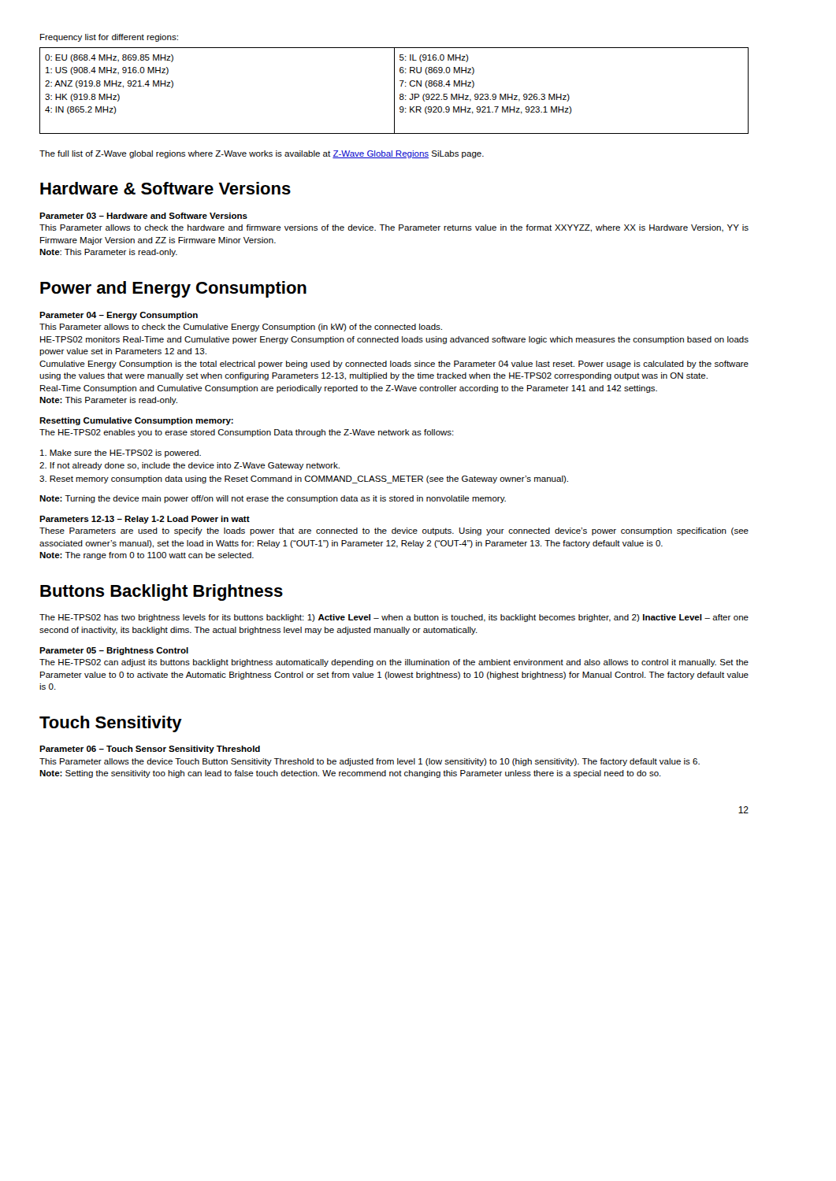Frequency list for different regions:
| 0: EU (868.4 MHz, 869.85 MHz) 1: US (908.4 MHz, 916.0 MHz) 2: ANZ (919.8 MHz, 921.4 MHz) 3: HK (919.8 MHz) 4: IN (865.2 MHz) | 5: IL (916.0 MHz) 6: RU (869.0 MHz) 7: CN (868.4 MHz) 8: JP (922.5 MHz, 923.9 MHz, 926.3 MHz) 9: KR (920.9 MHz, 921.7 MHz, 923.1 MHz) |
The full list of Z-Wave global regions where Z-Wave works is available at Z-Wave Global Regions SiLabs page.
Hardware & Software Versions
Parameter 03 – Hardware and Software Versions
This Parameter allows to check the hardware and firmware versions of the device. The Parameter returns value in the format XXYYZZ, where XX is Hardware Version, YY is Firmware Major Version and ZZ is Firmware Minor Version.
Note: This Parameter is read-only.
Power and Energy Consumption
Parameter 04 – Energy Consumption
This Parameter allows to check the Cumulative Energy Consumption (in kW) of the connected loads.
HE-TPS02 monitors Real-Time and Cumulative power Energy Consumption of connected loads using advanced software logic which measures the consumption based on loads power value set in Parameters 12 and 13.
Cumulative Energy Consumption is the total electrical power being used by connected loads since the Parameter 04 value last reset. Power usage is calculated by the software using the values that were manually set when configuring Parameters 12-13, multiplied by the time tracked when the HE-TPS02 corresponding output was in ON state.
Real-Time Consumption and Cumulative Consumption are periodically reported to the Z-Wave controller according to the Parameter 141 and 142 settings.
Note: This Parameter is read-only.
Resetting Cumulative Consumption memory:
The HE-TPS02 enables you to erase stored Consumption Data through the Z-Wave network as follows:
1. Make sure the HE-TPS02 is powered.
2. If not already done so, include the device into Z-Wave Gateway network.
3. Reset memory consumption data using the Reset Command in COMMAND_CLASS_METER (see the Gateway owner’s manual).
Note: Turning the device main power off/on will not erase the consumption data as it is stored in nonvolatile memory.
Parameters 12-13 – Relay 1-2 Load Power in watt
These Parameters are used to specify the loads power that are connected to the device outputs. Using your connected device’s power consumption specification (see associated owner’s manual), set the load in Watts for: Relay 1 (“OUT-1”) in Parameter 12, Relay 2 (“OUT-4”) in Parameter 13. The factory default value is 0.
Note: The range from 0 to 1100 watt can be selected.
Buttons Backlight Brightness
The HE-TPS02 has two brightness levels for its buttons backlight: 1) Active Level – when a button is touched, its backlight becomes brighter, and 2) Inactive Level – after one second of inactivity, its backlight dims. The actual brightness level may be adjusted manually or automatically.
Parameter 05 – Brightness Control
The HE-TPS02 can adjust its buttons backlight brightness automatically depending on the illumination of the ambient environment and also allows to control it manually. Set the Parameter value to 0 to activate the Automatic Brightness Control or set from value 1 (lowest brightness) to 10 (highest brightness) for Manual Control. The factory default value is 0.
Touch Sensitivity
Parameter 06 – Touch Sensor Sensitivity Threshold
This Parameter allows the device Touch Button Sensitivity Threshold to be adjusted from level 1 (low sensitivity) to 10 (high sensitivity). The factory default value is 6.
Note: Setting the sensitivity too high can lead to false touch detection. We recommend not changing this Parameter unless there is a special need to do so.
12